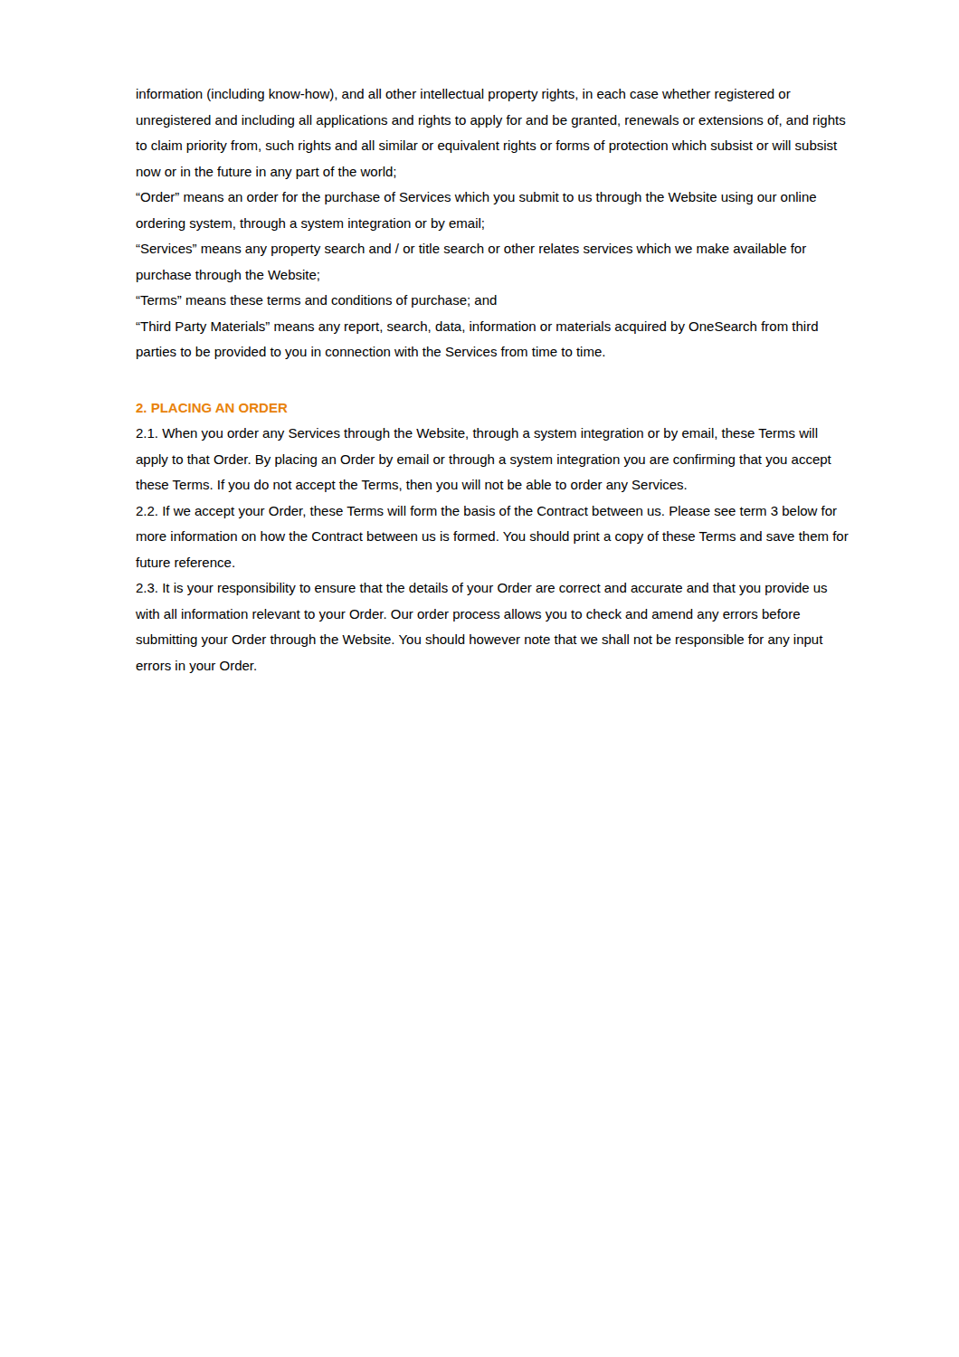information (including know-how), and all other intellectual property rights, in each case whether registered or unregistered and including all applications and rights to apply for and be granted, renewals or extensions of, and rights to claim priority from, such rights and all similar or equivalent rights or forms of protection which subsist or will subsist now or in the future in any part of the world;
“Order” means an order for the purchase of Services which you submit to us through the Website using our online ordering system, through a system integration or by email;
“Services” means any property search and / or title search or other relates services which we make available for purchase through the Website;
“Terms” means these terms and conditions of purchase; and
“Third Party Materials” means any report, search, data, information or materials acquired by OneSearch from third parties to be provided to you in connection with the Services from time to time.
2. PLACING AN ORDER
2.1. When you order any Services through the Website, through a system integration or by email, these Terms will apply to that Order. By placing an Order by email or through a system integration you are confirming that you accept these Terms. If you do not accept the Terms, then you will not be able to order any Services.
2.2. If we accept your Order, these Terms will form the basis of the Contract between us. Please see term 3 below for more information on how the Contract between us is formed. You should print a copy of these Terms and save them for future reference.
2.3. It is your responsibility to ensure that the details of your Order are correct and accurate and that you provide us with all information relevant to your Order. Our order process allows you to check and amend any errors before submitting your Order through the Website. You should however note that we shall not be responsible for any input errors in your Order.